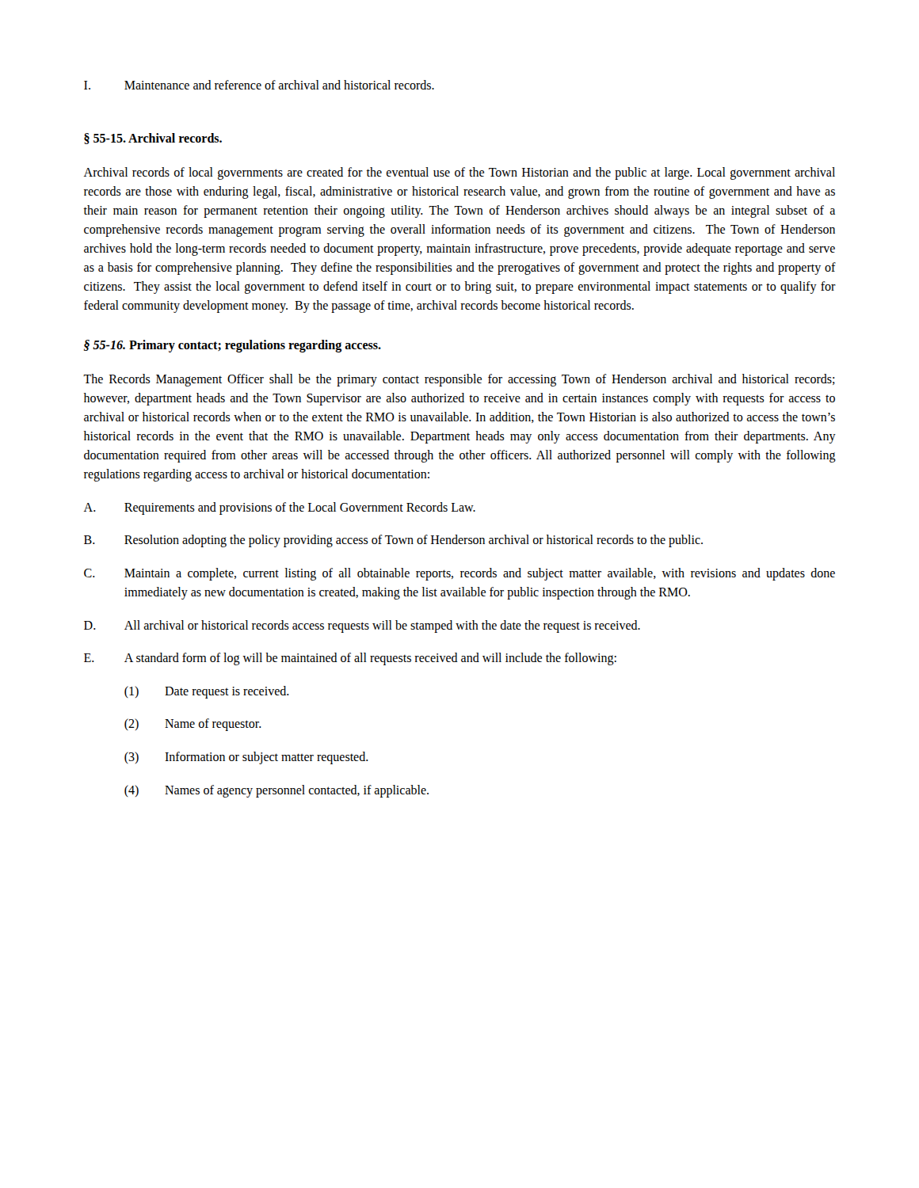| I. | Maintenance and reference of archival and historical records. |
§ 55-15. Archival records.
Archival records of local governments are created for the eventual use of the Town Historian and the public at large. Local government archival records are those with enduring legal, fiscal, administrative or historical research value, and grown from the routine of government and have as their main reason for permanent retention their ongoing utility. The Town of Henderson archives should always be an integral subset of a comprehensive records management program serving the overall information needs of its government and citizens. The Town of Henderson archives hold the long-term records needed to document property, maintain infrastructure, prove precedents, provide adequate reportage and serve as a basis for comprehensive planning. They define the responsibilities and the prerogatives of government and protect the rights and property of citizens. They assist the local government to defend itself in court or to bring suit, to prepare environmental impact statements or to qualify for federal community development money. By the passage of time, archival records become historical records.
§ 55-16. Primary contact; regulations regarding access.
The Records Management Officer shall be the primary contact responsible for accessing Town of Henderson archival and historical records; however, department heads and the Town Supervisor are also authorized to receive and in certain instances comply with requests for access to archival or historical records when or to the extent the RMO is unavailable. In addition, the Town Historian is also authorized to access the town’s historical records in the event that the RMO is unavailable. Department heads may only access documentation from their departments. Any documentation required from other areas will be accessed through the other officers. All authorized personnel will comply with the following regulations regarding access to archival or historical documentation:
| A. | Requirements and provisions of the Local Government Records Law. |
| B. | Resolution adopting the policy providing access of Town of Henderson archival or historical records to the public. |
| C. | Maintain a complete, current listing of all obtainable reports, records and subject matter available, with revisions and updates done immediately as new documentation is created, making the list available for public inspection through the RMO. |
| D. | All archival or historical records access requests will be stamped with the date the request is received. |
| E. | A standard form of log will be maintained of all requests received and will include the following: / (1) / Date request is received. / / (2) / Name of requestor. / / (3) / Information or subject matter requested. / / (4) / Names of agency personnel contacted, if applicable. / |